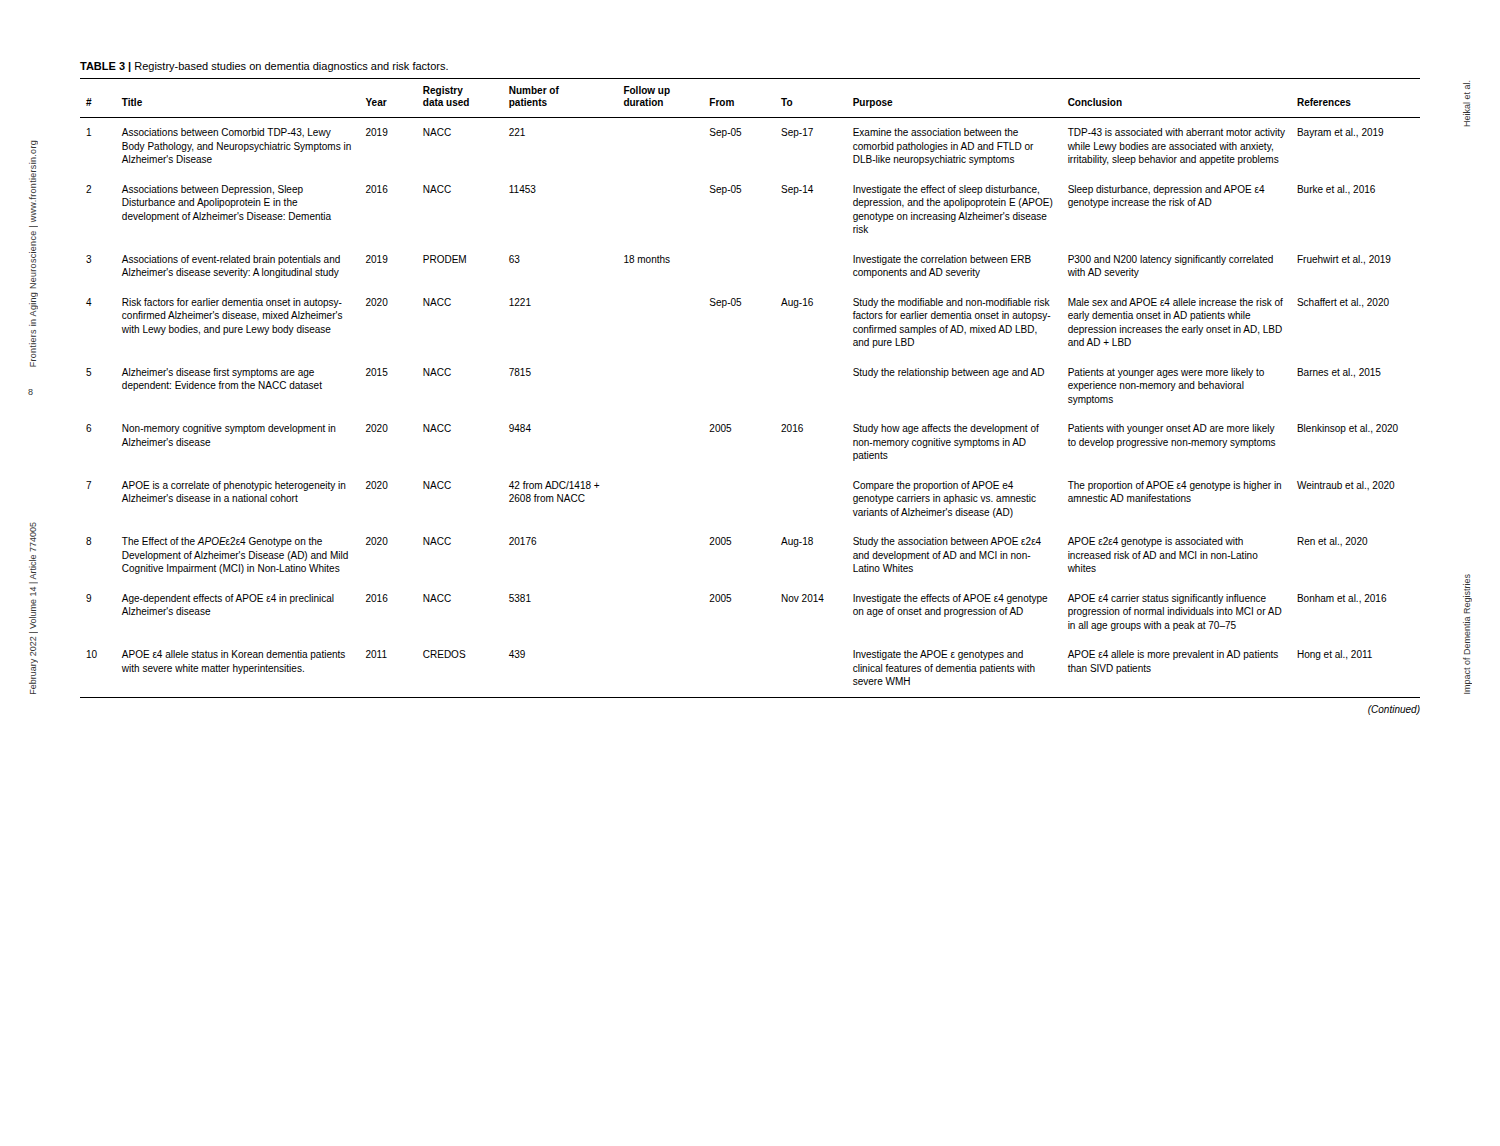Frontiers in Aging Neuroscience | www.frontiersin.org
8
February 2022 | Volume 14 | Article 774005
Heikal et al.
Impact of Dementia Registries
TABLE 3 | Registry-based studies on dementia diagnostics and risk factors.
| # | Title | Year | Registry data used | Number of patients | Follow up duration | From | To | Purpose | Conclusion | References |
| --- | --- | --- | --- | --- | --- | --- | --- | --- | --- | --- |
| 1 | Associations between Comorbid TDP-43, Lewy Body Pathology, and Neuropsychiatric Symptoms in Alzheimer's Disease | 2019 | NACC | 221 | | Sep-05 | Sep-17 | Examine the association between the comorbid pathologies in AD and FTLD or DLB-like neuropsychiatric symptoms | TDP-43 is associated with aberrant motor activity while Lewy bodies are associated with anxiety, irritability, sleep behavior and appetite problems | Bayram et al., 2019 |
| 2 | Associations between Depression, Sleep Disturbance and Apolipoprotein E in the development of Alzheimer's Disease: Dementia | 2016 | NACC | 11453 | | Sep-05 | Sep-14 | Investigate the effect of sleep disturbance, depression, and the apolipoprotein E (APOE) genotype on increasing Alzheimer's disease risk | Sleep disturbance, depression and APOE ε4 genotype increase the risk of AD | Burke et al., 2016 |
| 3 | Associations of event-related brain potentials and Alzheimer's disease severity: A longitudinal study | 2019 | PRODEM | 63 | 18 months | | | Investigate the correlation between ERB components and AD severity | P300 and N200 latency significantly correlated with AD severity | Fruehwirt et al., 2019 |
| 4 | Risk factors for earlier dementia onset in autopsy-confirmed Alzheimer's disease, mixed Alzheimer's with Lewy bodies, and pure Lewy body disease | 2020 | NACC | 1221 | | Sep-05 | Aug-16 | Study the modifiable and non-modifiable risk factors for earlier dementia onset in autopsy-confirmed samples of AD, mixed AD LBD, and pure LBD | Male sex and APOE ε4 allele increase the risk of early dementia onset in AD patients while depression increases the early onset in AD, LBD and AD + LBD | Schaffert et al., 2020 |
| 5 | Alzheimer's disease first symptoms are age dependent: Evidence from the NACC dataset | 2015 | NACC | 7815 | | | | Study the relationship between age and AD | Patients at younger ages were more likely to experience non-memory and behavioral symptoms | Barnes et al., 2015 |
| 6 | Non-memory cognitive symptom development in Alzheimer's disease | 2020 | NACC | 9484 | | 2005 | 2016 | Study how age affects the development of non-memory cognitive symptoms in AD patients | Patients with younger onset AD are more likely to develop progressive non-memory symptoms | Blenkinsop et al., 2020 |
| 7 | APOE is a correlate of phenotypic heterogeneity in Alzheimer's disease in a national cohort | 2020 | NACC | 42 from ADC/1418 + 2608 from NACC | | | | Compare the proportion of APOE e4 genotype carriers in aphasic vs. amnestic variants of Alzheimer's disease (AD) | The proportion of APOE ε4 genotype is higher in amnestic AD manifestations | Weintraub et al., 2020 |
| 8 | The Effect of the APOE ε2ε4 Genotype on the Development of Alzheimer's Disease (AD) and Mild Cognitive Impairment (MCI) in Non-Latino Whites | 2020 | NACC | 20176 | | 2005 | Aug-18 | Study the association between APOE ε2ε4 and development of AD and MCI in non-Latino Whites | APOE ε2ε4 genotype is associated with increased risk of AD and MCI in non-Latino whites | Ren et al., 2020 |
| 9 | Age-dependent effects of APOE ε4 in preclinical Alzheimer's disease | 2016 | NACC | 5381 | | 2005 | Nov 2014 | Investigate the effects of APOE ε4 genotype on age of onset and progression of AD | APOE ε4 carrier status significantly influence progression of normal individuals into MCI or AD in all age groups with a peak at 70–75 | Bonham et al., 2016 |
| 10 | APOE ε4 allele status in Korean dementia patients with severe white matter hyperintensities. | 2011 | CREDOS | 439 | | | | Investigate the APOE ε genotypes and clinical features of dementia patients with severe WMH | APOE ε4 allele is more prevalent in AD patients than SIVD patients | Hong et al., 2011 |
(Continued)